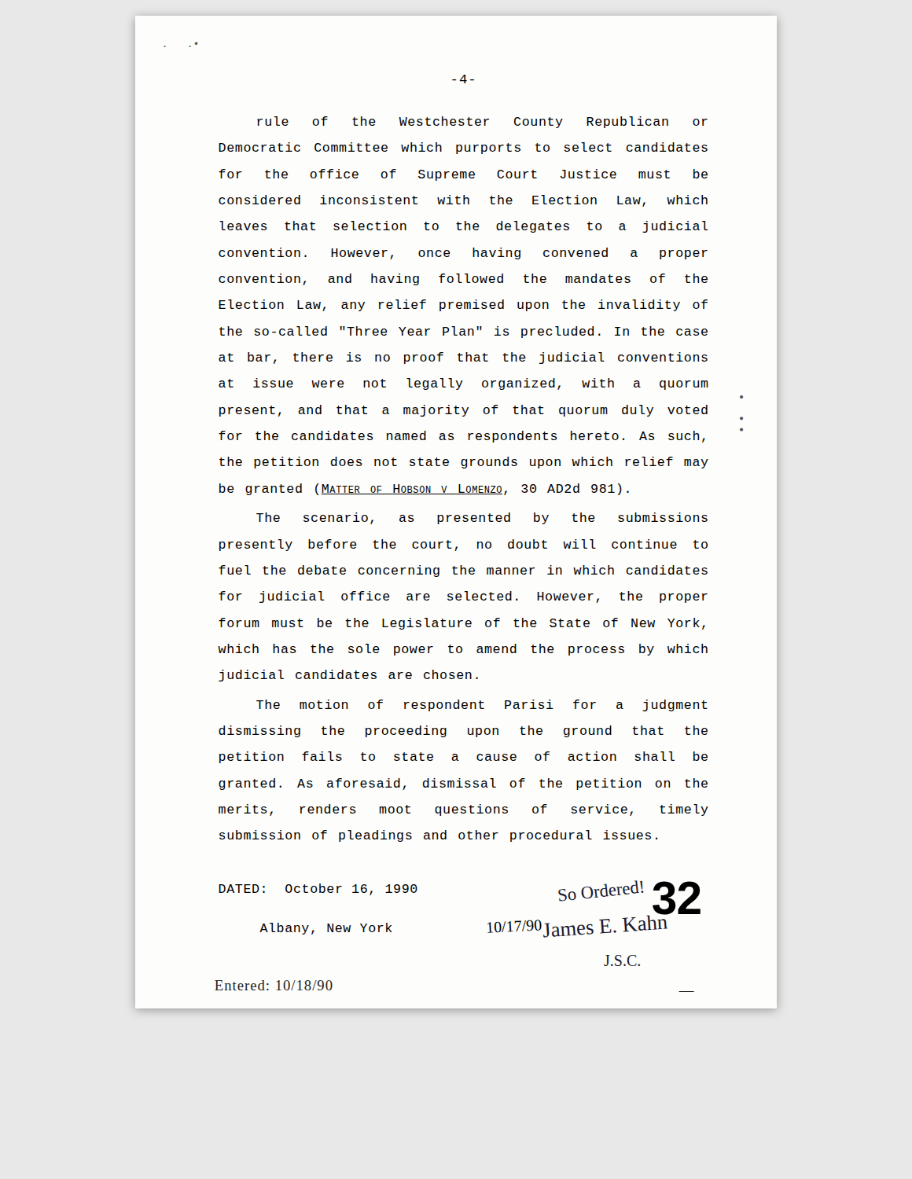. .•
-4-
rule of the Westchester County Republican or Democratic Committee which purports to select candidates for the office of Supreme Court Justice must be considered inconsistent with the Election Law, which leaves that selection to the delegates to a judicial convention. However, once having convened a proper convention, and having followed the mandates of the Election Law, any relief premised upon the invalidity of the so-called "Three Year Plan" is precluded. In the case at bar, there is no proof that the judicial conventions at issue were not legally organized, with a quorum present, and that a majority of that quorum duly voted for the candidates named as respondents hereto. As such, the petition does not state grounds upon which relief may be granted (Matter of Hobson v Lomenzo, 30 AD2d 981).
The scenario, as presented by the submissions presently before the court, no doubt will continue to fuel the debate concerning the manner in which candidates for judicial office are selected. However, the proper forum must be the Legislature of the State of New York, which has the sole power to amend the process by which judicial candidates are chosen.
The motion of respondent Parisi for a judgment dismissing the proceeding upon the ground that the petition fails to state a cause of action shall be granted. As aforesaid, dismissal of the petition on the merits, renders moot questions of service, timely submission of pleadings and other procedural issues.
• • •
DATED: October 16, 1990
Albany, New York
10/17/90
32
So Ordered!
James E. Kahn
J.S.C.
Entered: 10/18/90
—